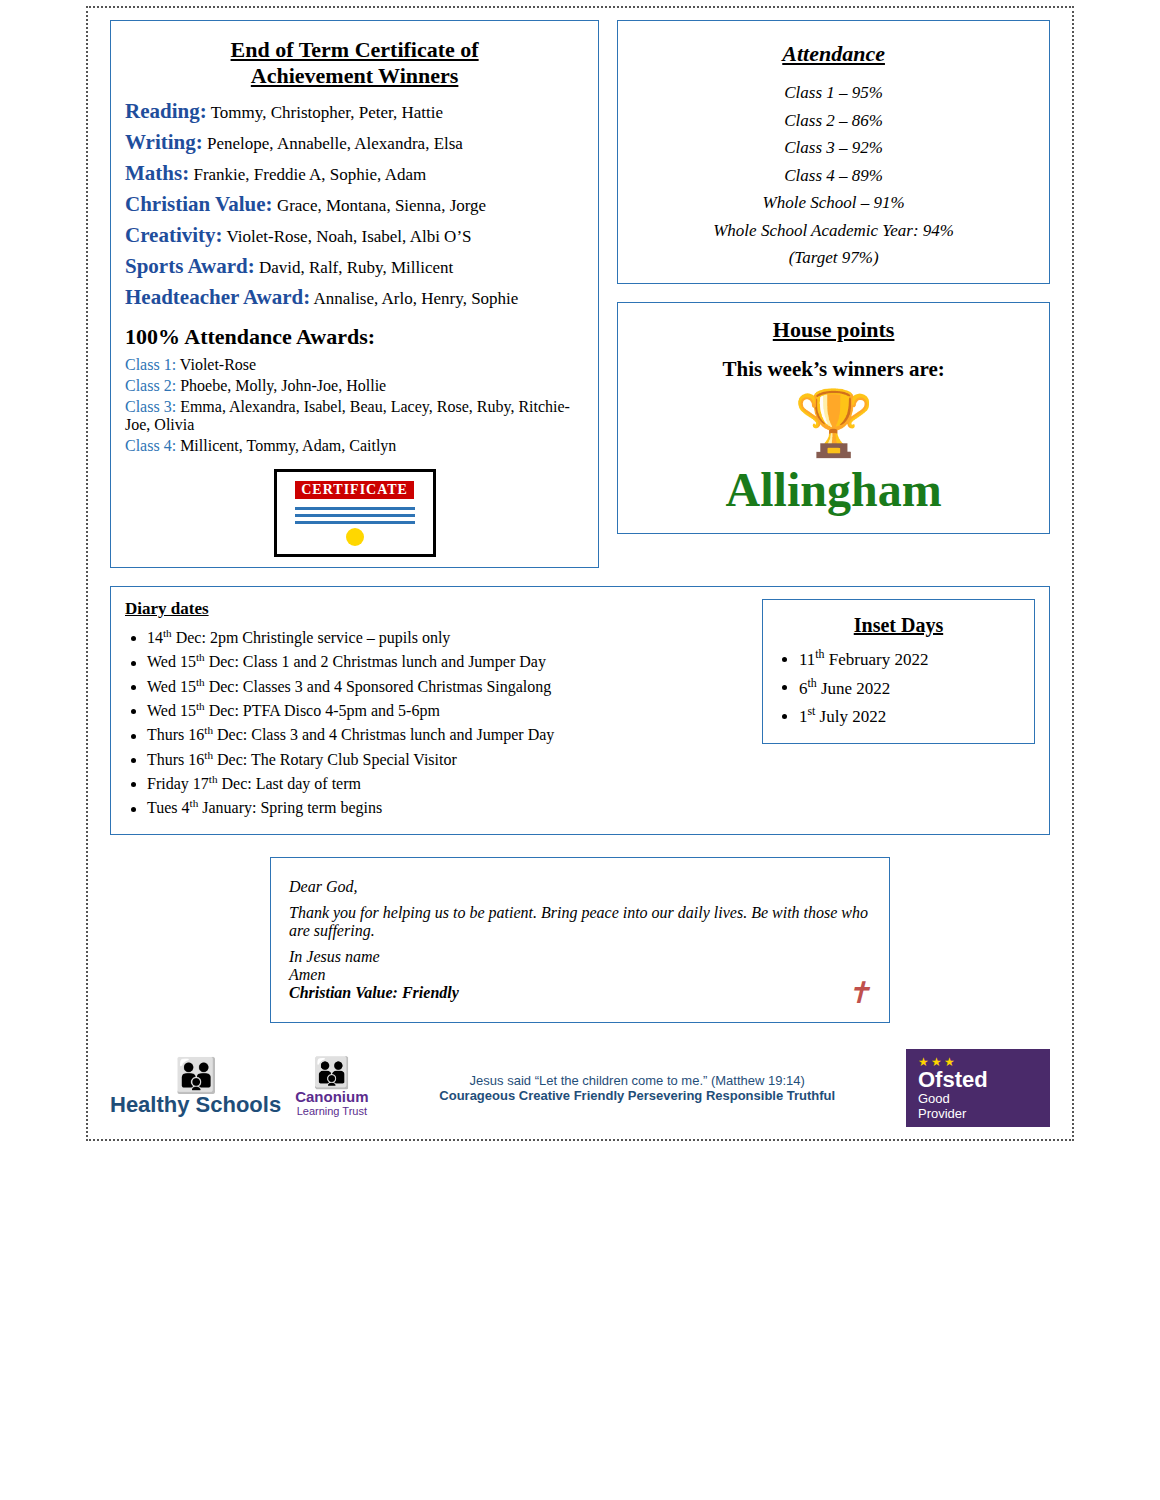End of Term Certificate of
Achievement Winners
Reading: Tommy, Christopher, Peter, Hattie
Writing: Penelope, Annabelle, Alexandra, Elsa
Maths: Frankie, Freddie A, Sophie, Adam
Christian Value: Grace, Montana, Sienna, Jorge
Creativity: Violet-Rose, Noah, Isabel, Albi O’S
Sports Award: David, Ralf, Ruby, Millicent
Headteacher Award: Annalise, Arlo, Henry, Sophie
100% Attendance Awards:
Class 1: Violet-Rose
Class 2: Phoebe, Molly, John-Joe, Hollie
Class 3: Emma, Alexandra, Isabel, Beau, Lacey, Rose, Ruby, Ritchie-Joe, Olivia
Class 4: Millicent, Tommy, Adam, Caitlyn
CERTIFICATE
Attendance
Class 1 – 95%
Class 2 – 86%
Class 3 – 92%
Class 4 – 89%
Whole School – 91%
Whole School Academic Year: 94%
(Target 97%)
House points
This week’s winners are:
🏆
Allingham
Diary dates
14th Dec: 2pm Christingle service – pupils only
Wed 15th Dec: Class 1 and 2 Christmas lunch and Jumper Day
Wed 15th Dec: Classes 3 and 4 Sponsored Christmas Singalong
Wed 15th Dec: PTFA Disco 4-5pm and 5-6pm
Thurs 16th Dec: Class 3 and 4 Christmas lunch and Jumper Day
Thurs 16th Dec: The Rotary Club Special Visitor
Friday 17th Dec: Last day of term
Tues 4th January: Spring term begins
Inset Days
11th February 2022
6th June 2022
1st July 2022
Dear God,
Thank you for helping us to be patient. Bring peace into our daily lives. Be with those who are suffering.
In Jesus name
Amen
Christian Value: Friendly
✝
👪
Healthy Schools
👪
Canonium
Learning Trust
Jesus said “Let the children come to me.” (Matthew 19:14)
Courageous Creative Friendly Persevering Responsible Truthful
★★★
Ofsted
Good
Provider